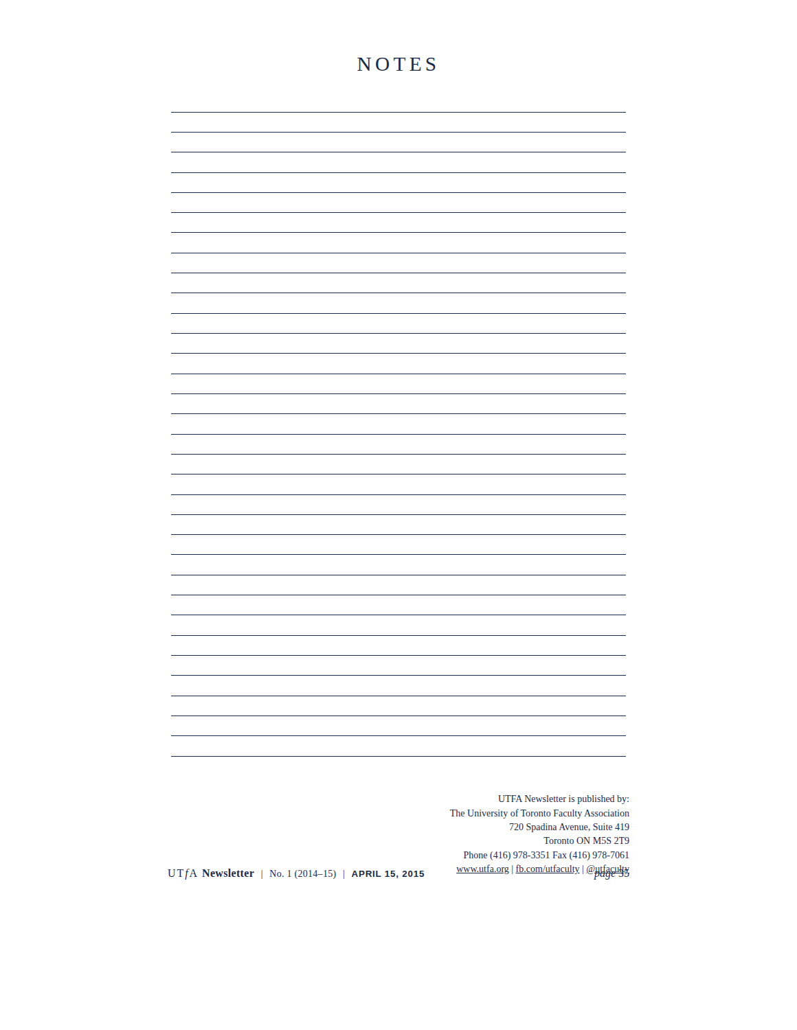NOTES
UTFA Newsletter is published by:
The University of Toronto Faculty Association
720 Spadina Avenue, Suite 419
Toronto ON M5S 2T9
Phone (416) 978-3351 Fax (416) 978-7061
www.utfa.org | fb.com/utfaculty | @utfaculty
UTf A Newsletter | No. 1 (2014–15) | APRIL 15, 2015
page 35